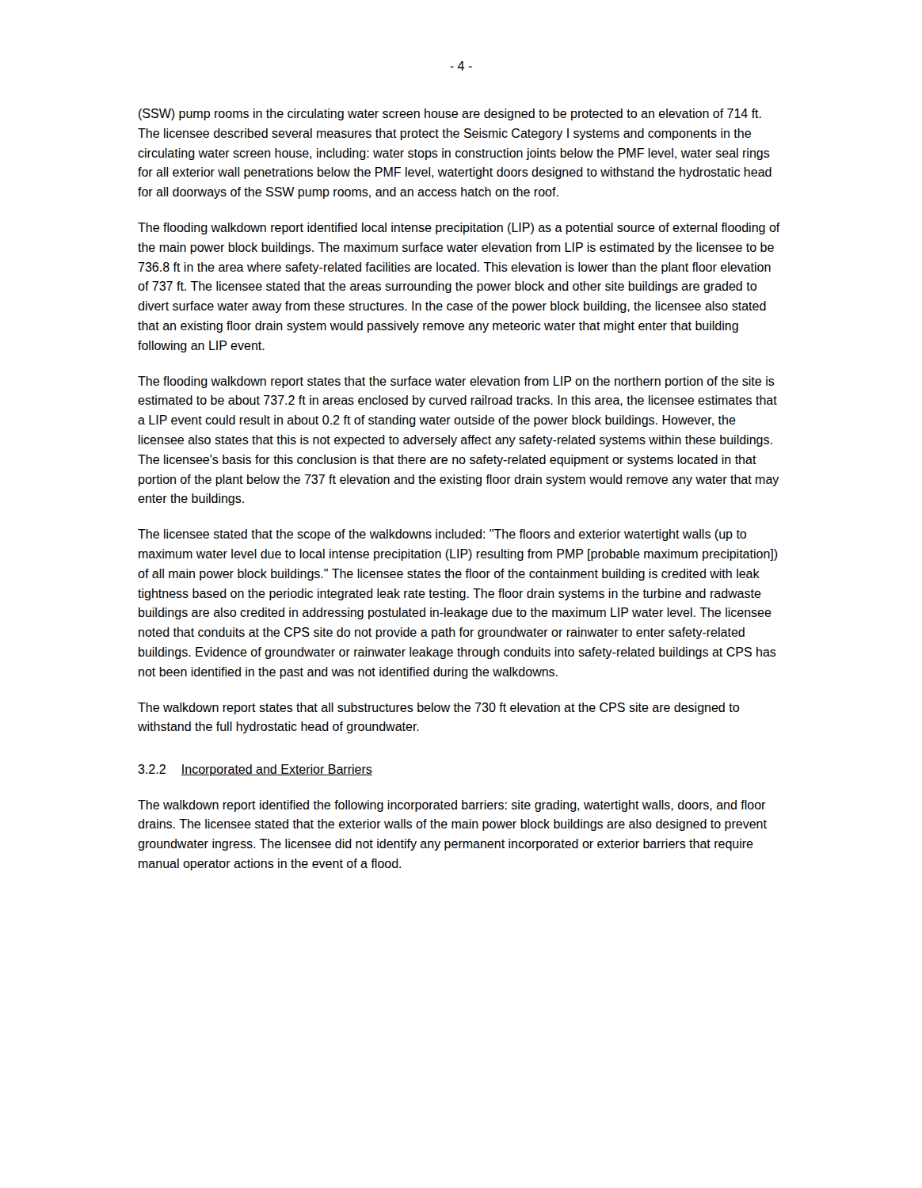- 4 -
(SSW) pump rooms in the circulating water screen house are designed to be protected to an elevation of 714 ft. The licensee described several measures that protect the Seismic Category I systems and components in the circulating water screen house, including: water stops in construction joints below the PMF level, water seal rings for all exterior wall penetrations below the PMF level, watertight doors designed to withstand the hydrostatic head for all doorways of the SSW pump rooms, and an access hatch on the roof.
The flooding walkdown report identified local intense precipitation (LIP) as a potential source of external flooding of the main power block buildings. The maximum surface water elevation from LIP is estimated by the licensee to be 736.8 ft in the area where safety-related facilities are located. This elevation is lower than the plant floor elevation of 737 ft. The licensee stated that the areas surrounding the power block and other site buildings are graded to divert surface water away from these structures. In the case of the power block building, the licensee also stated that an existing floor drain system would passively remove any meteoric water that might enter that building following an LIP event.
The flooding walkdown report states that the surface water elevation from LIP on the northern portion of the site is estimated to be about 737.2 ft in areas enclosed by curved railroad tracks. In this area, the licensee estimates that a LIP event could result in about 0.2 ft of standing water outside of the power block buildings. However, the licensee also states that this is not expected to adversely affect any safety-related systems within these buildings. The licensee's basis for this conclusion is that there are no safety-related equipment or systems located in that portion of the plant below the 737 ft elevation and the existing floor drain system would remove any water that may enter the buildings.
The licensee stated that the scope of the walkdowns included: "The floors and exterior watertight walls (up to maximum water level due to local intense precipitation (LIP) resulting from PMP [probable maximum precipitation]) of all main power block buildings." The licensee states the floor of the containment building is credited with leak tightness based on the periodic integrated leak rate testing. The floor drain systems in the turbine and radwaste buildings are also credited in addressing postulated in-leakage due to the maximum LIP water level. The licensee noted that conduits at the CPS site do not provide a path for groundwater or rainwater to enter safety-related buildings. Evidence of groundwater or rainwater leakage through conduits into safety-related buildings at CPS has not been identified in the past and was not identified during the walkdowns.
The walkdown report states that all substructures below the 730 ft elevation at the CPS site are designed to withstand the full hydrostatic head of groundwater.
3.2.2 Incorporated and Exterior Barriers
The walkdown report identified the following incorporated barriers: site grading, watertight walls, doors, and floor drains. The licensee stated that the exterior walls of the main power block buildings are also designed to prevent groundwater ingress. The licensee did not identify any permanent incorporated or exterior barriers that require manual operator actions in the event of a flood.